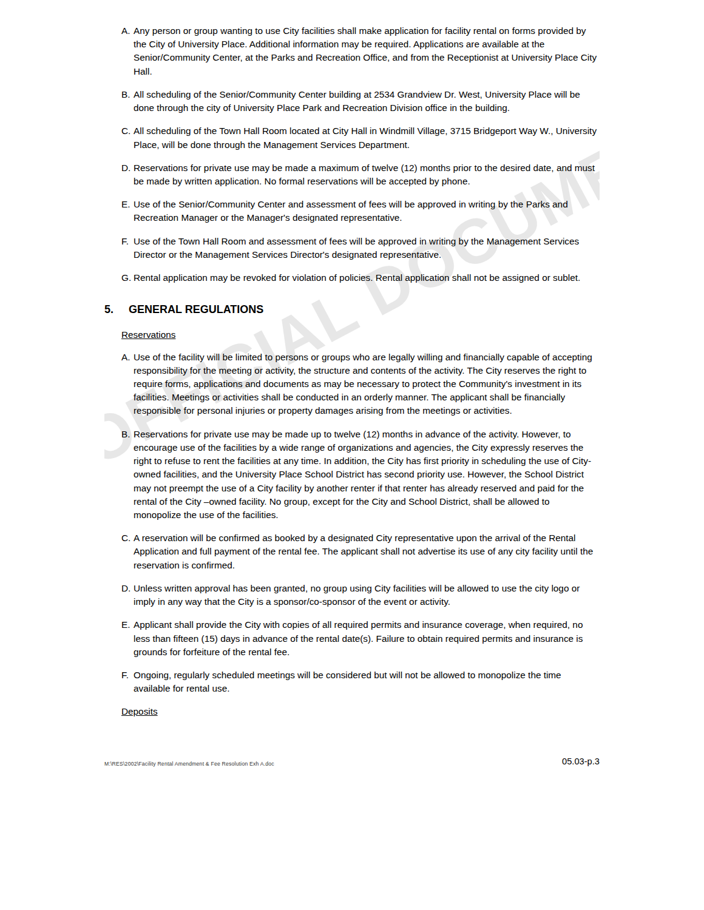UNOFFICIAL DOCUMENT
A.
Any person or group wanting to use City facilities shall make application for facility rental on forms provided by the City of University Place. Additional information may be required. Applications are available at the Senior/Community Center, at the Parks and Recreation Office, and from the Receptionist at University Place City Hall.
B.
All scheduling of the Senior/Community Center building at 2534 Grandview Dr. West, University Place will be done through the city of University Place Park and Recreation Division office in the building.
C.
All scheduling of the Town Hall Room located at City Hall in Windmill Village, 3715 Bridgeport Way W., University Place, will be done through the Management Services Department.
D.
Reservations for private use may be made a maximum of twelve (12) months prior to the desired date, and must be made by written application. No formal reservations will be accepted by phone.
E.
Use of the Senior/Community Center and assessment of fees will be approved in writing by the Parks and Recreation Manager or the Manager's designated representative.
F.
Use of the Town Hall Room and assessment of fees will be approved in writing by the Management Services Director or the Management Services Director's designated representative.
G.
Rental application may be revoked for violation of policies. Rental application shall not be assigned or sublet.
5. GENERAL REGULATIONS
Reservations
A.
Use of the facility will be limited to persons or groups who are legally willing and financially capable of accepting responsibility for the meeting or activity, the structure and contents of the activity. The City reserves the right to require forms, applications and documents as may be necessary to protect the Community's investment in its facilities. Meetings or activities shall be conducted in an orderly manner. The applicant shall be financially responsible for personal injuries or property damages arising from the meetings or activities.
B.
Reservations for private use may be made up to twelve (12) months in advance of the activity. However, to encourage use of the facilities by a wide range of organizations and agencies, the City expressly reserves the right to refuse to rent the facilities at any time. In addition, the City has first priority in scheduling the use of City-owned facilities, and the University Place School District has second priority use. However, the School District may not preempt the use of a City facility by another renter if that renter has already reserved and paid for the rental of the City –owned facility. No group, except for the City and School District, shall be allowed to monopolize the use of the facilities.
C.
A reservation will be confirmed as booked by a designated City representative upon the arrival of the Rental Application and full payment of the rental fee. The applicant shall not advertise its use of any city facility until the reservation is confirmed.
D.
Unless written approval has been granted, no group using City facilities will be allowed to use the city logo or imply in any way that the City is a sponsor/co-sponsor of the event or activity.
E.
Applicant shall provide the City with copies of all required permits and insurance coverage, when required, no less than fifteen (15) days in advance of the rental date(s). Failure to obtain required permits and insurance is grounds for forfeiture of the rental fee.
F.
Ongoing, regularly scheduled meetings will be considered but will not be allowed to monopolize the time available for rental use.
Deposits
M:\RES\2002\Facility Rental Amendment & Fee Resolution Exh A.doc
05.03-p.3